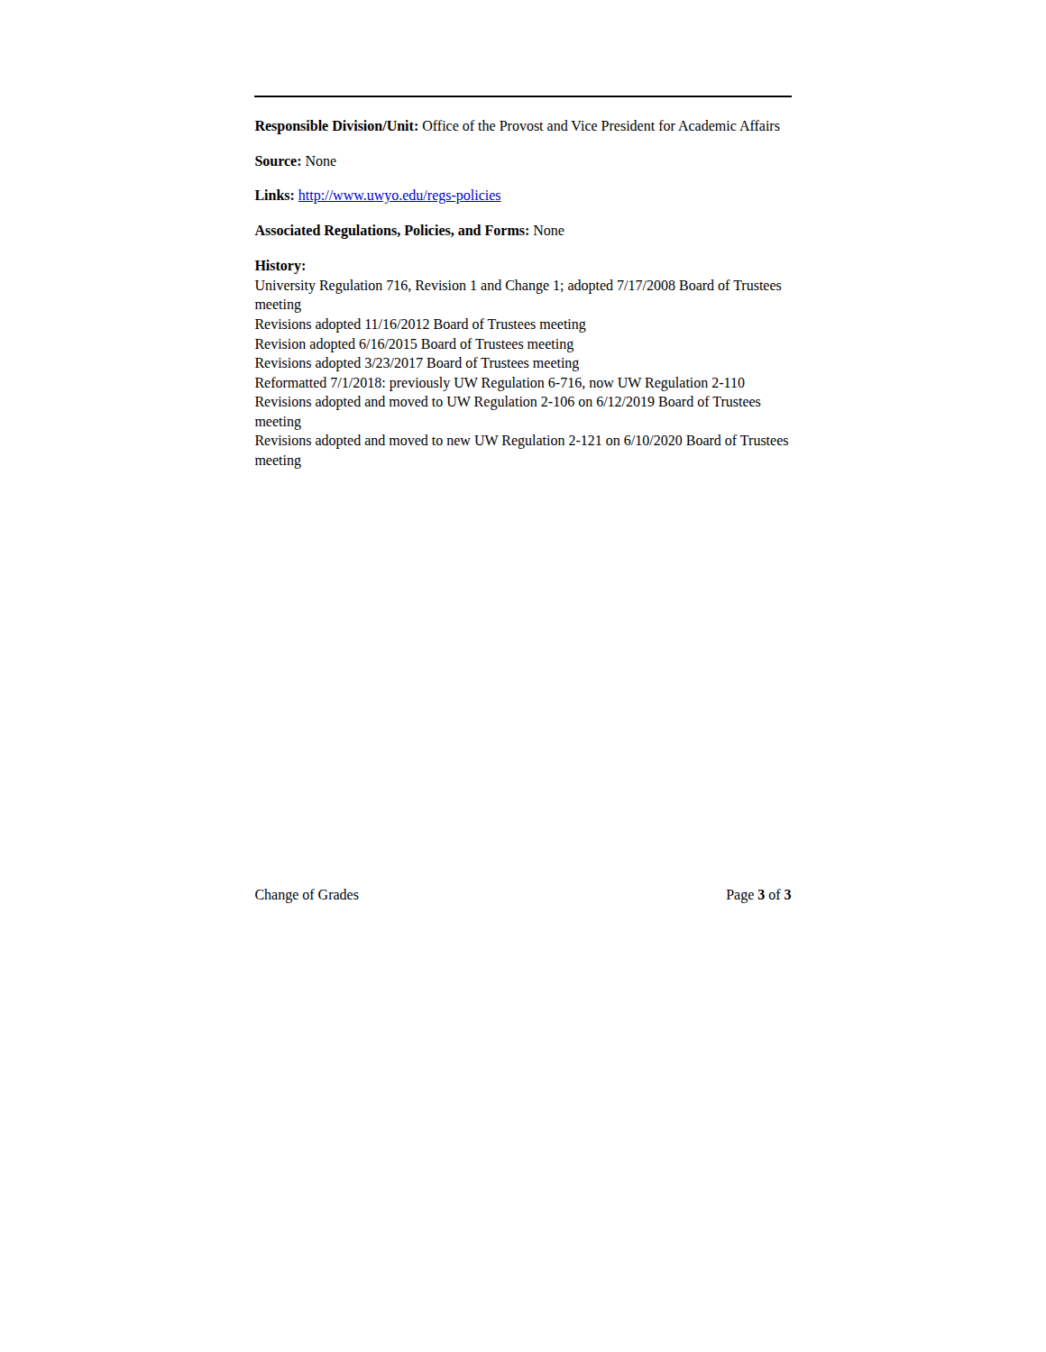Responsible Division/Unit: Office of the Provost and Vice President for Academic Affairs
Source: None
Links: http://www.uwyo.edu/regs-policies
Associated Regulations, Policies, and Forms: None
History:
University Regulation 716, Revision 1 and Change 1; adopted 7/17/2008 Board of Trustees meeting
Revisions adopted 11/16/2012 Board of Trustees meeting
Revision adopted 6/16/2015 Board of Trustees meeting
Revisions adopted 3/23/2017 Board of Trustees meeting
Reformatted 7/1/2018: previously UW Regulation 6-716, now UW Regulation 2-110
Revisions adopted and moved to UW Regulation 2-106 on 6/12/2019 Board of Trustees meeting
Revisions adopted and moved to new UW Regulation 2-121 on 6/10/2020 Board of Trustees meeting
Change of Grades
Page 3 of 3